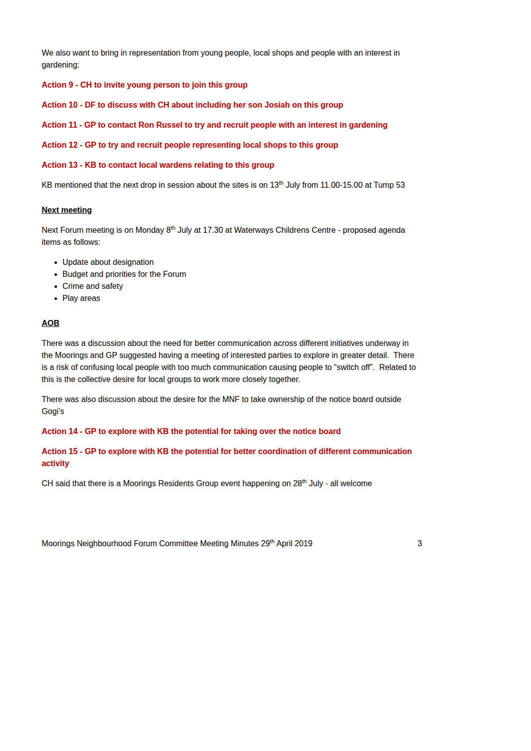We also want to bring in representation from young people, local shops and people with an interest in gardening:
Action 9 - CH to invite young person to join this group
Action 10 - DF to discuss with CH about including her son Josiah on this group
Action 11 - GP to contact Ron Russel to try and recruit people with an interest in gardening
Action 12 - GP to try and recruit people representing local shops to this group
Action 13 - KB to contact local wardens relating to this group
KB mentioned that the next drop in session about the sites is on 13th July from 11.00-15.00 at Tump 53
Next meeting
Next Forum meeting is on Monday 8th July at 17.30 at Waterways Childrens Centre - proposed agenda items as follows:
Update about designation
Budget and priorities for the Forum
Crime and safety
Play areas
AOB
There was a discussion about the need for better communication across different initiatives underway in the Moorings and GP suggested having a meeting of interested parties to explore in greater detail. There is a risk of confusing local people with too much communication causing people to “switch off”. Related to this is the collective desire for local groups to work more closely together.
There was also discussion about the desire for the MNF to take ownership of the notice board outside Gogi’s
Action 14 - GP to explore with KB the potential for taking over the notice board
Action 15 - GP to explore with KB the potential for better coordination of different communication activity
CH said that there is a Moorings Residents Group event happening on 28th July - all welcome
Moorings Neighbourhood Forum Committee Meeting Minutes 29th April 2019 3